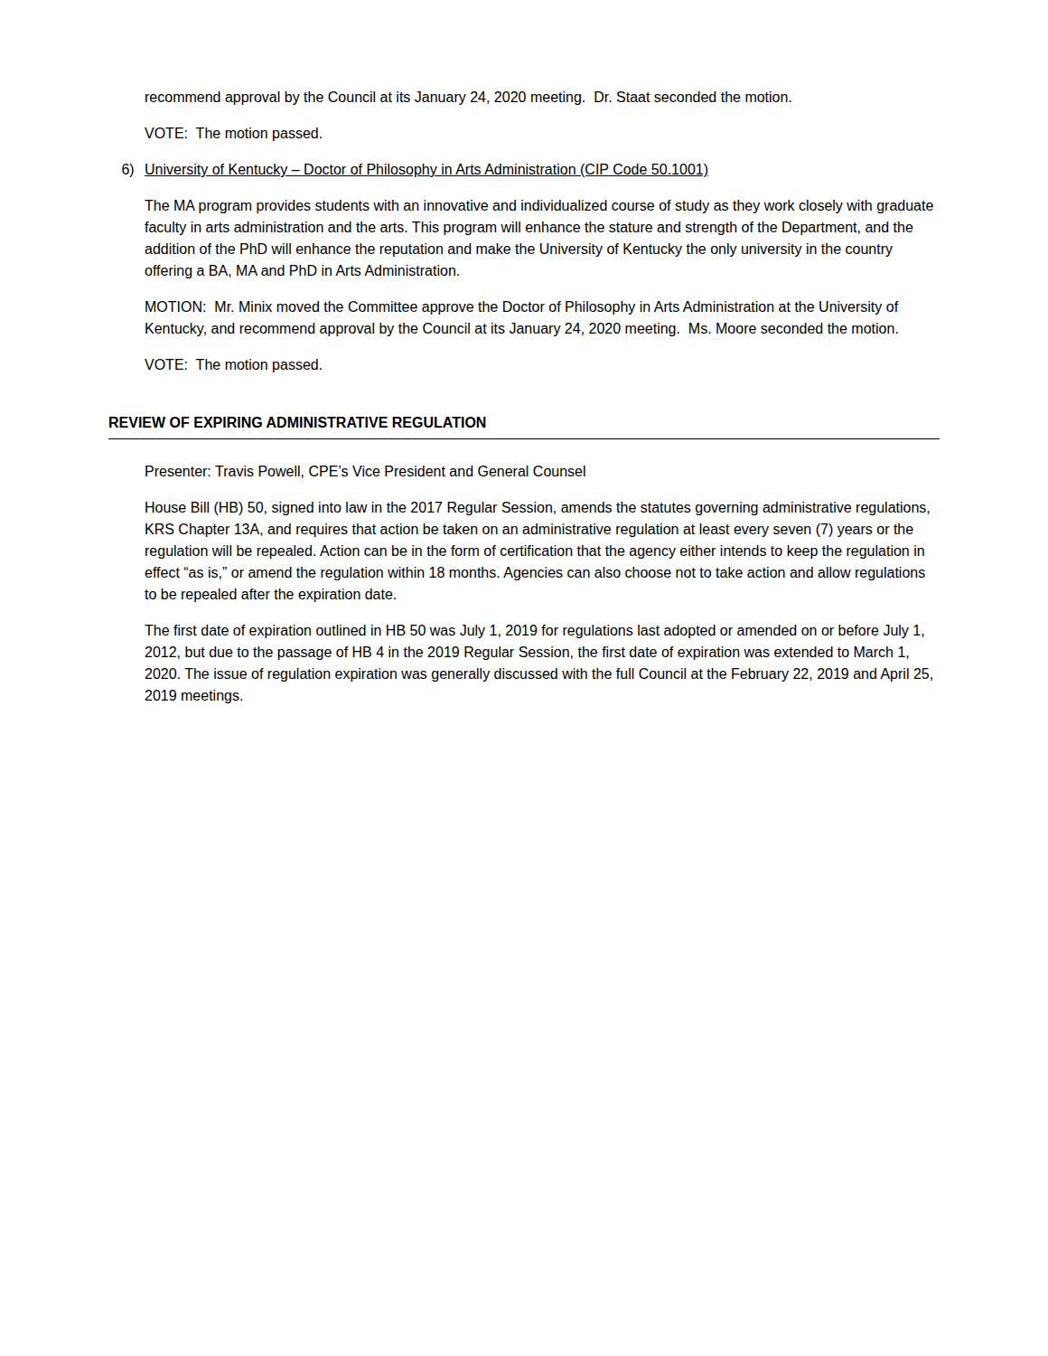recommend approval by the Council at its January 24, 2020 meeting. Dr. Staat seconded the motion.
VOTE: The motion passed.
6)
University of Kentucky – Doctor of Philosophy in Arts Administration (CIP Code 50.1001)
The MA program provides students with an innovative and individualized course of study as they work closely with graduate faculty in arts administration and the arts. This program will enhance the stature and strength of the Department, and the addition of the PhD will enhance the reputation and make the University of Kentucky the only university in the country offering a BA, MA and PhD in Arts Administration.
MOTION: Mr. Minix moved the Committee approve the Doctor of Philosophy in Arts Administration at the University of Kentucky, and recommend approval by the Council at its January 24, 2020 meeting. Ms. Moore seconded the motion.
VOTE: The motion passed.
REVIEW OF EXPIRING ADMINISTRATIVE REGULATION
Presenter: Travis Powell, CPE’s Vice President and General Counsel
House Bill (HB) 50, signed into law in the 2017 Regular Session, amends the statutes governing administrative regulations, KRS Chapter 13A, and requires that action be taken on an administrative regulation at least every seven (7) years or the regulation will be repealed. Action can be in the form of certification that the agency either intends to keep the regulation in effect “as is,” or amend the regulation within 18 months. Agencies can also choose not to take action and allow regulations to be repealed after the expiration date.
The first date of expiration outlined in HB 50 was July 1, 2019 for regulations last adopted or amended on or before July 1, 2012, but due to the passage of HB 4 in the 2019 Regular Session, the first date of expiration was extended to March 1, 2020. The issue of regulation expiration was generally discussed with the full Council at the February 22, 2019 and April 25, 2019 meetings.